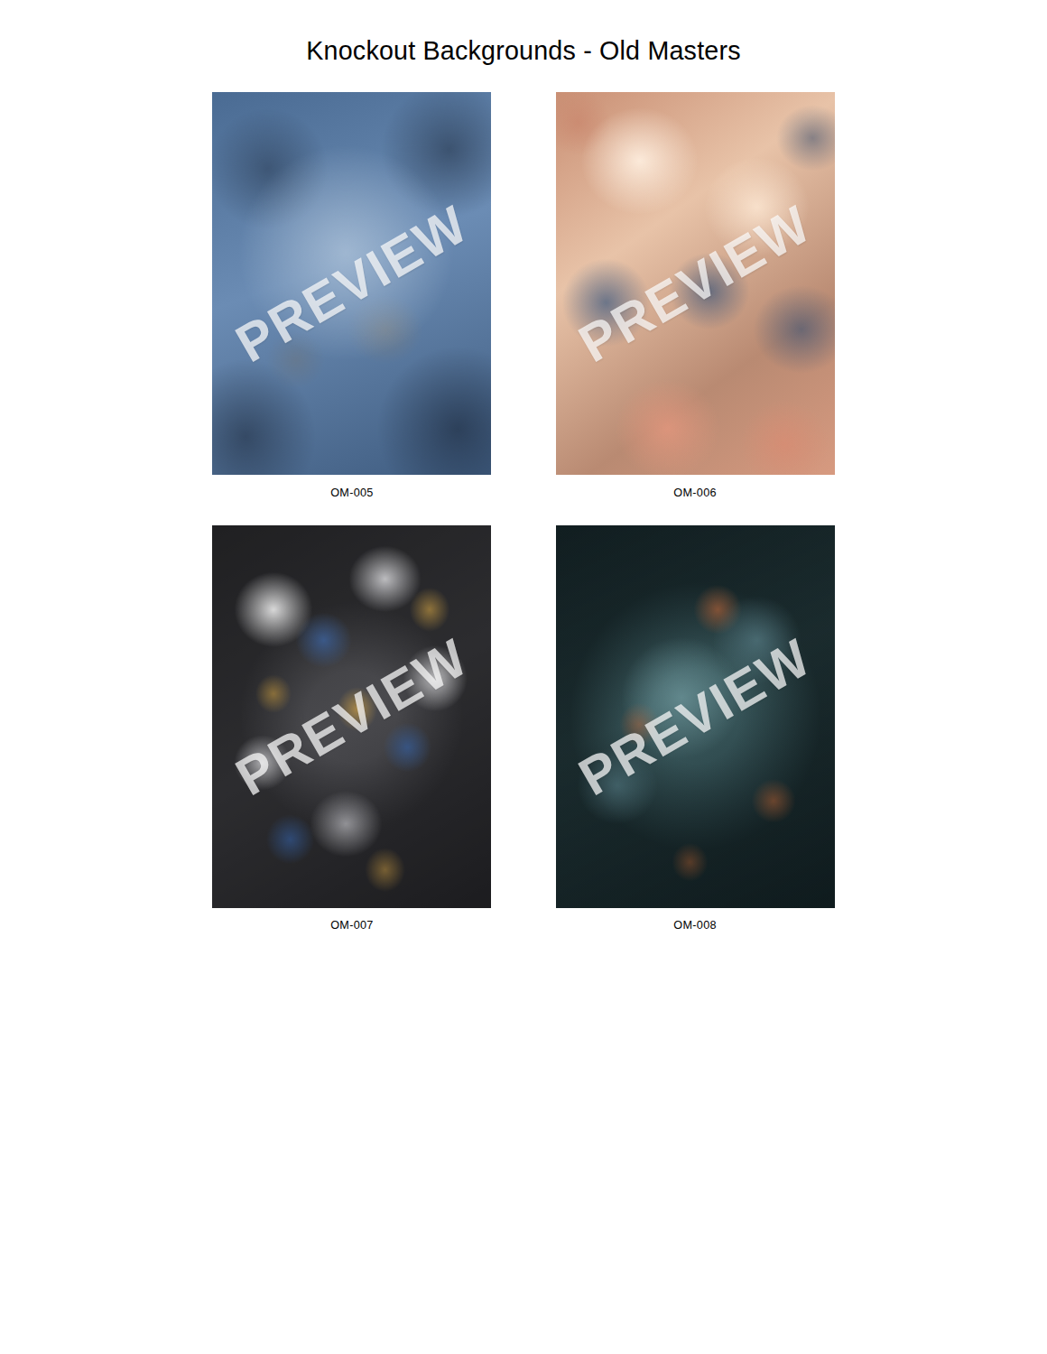Knockout Backgrounds - Old Masters
PREVIEW
OM-005
PREVIEW
OM-006
PREVIEW
OM-007
PREVIEW
OM-008